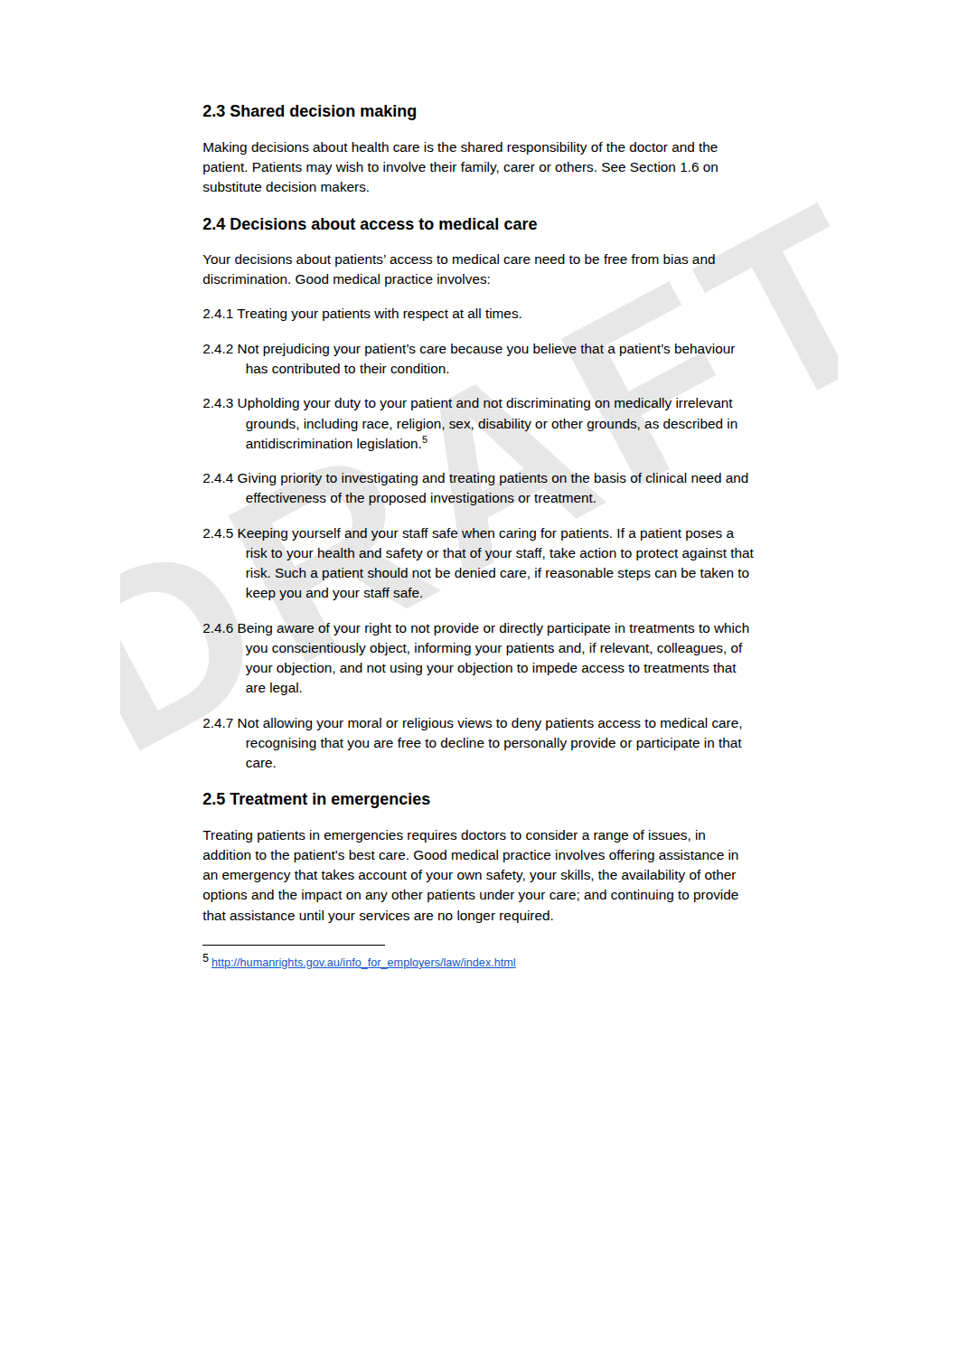DRAFT
2.3 Shared decision making
Making decisions about health care is the shared responsibility of the doctor and the patient. Patients may wish to involve their family, carer or others. See Section 1.6 on substitute decision makers.
2.4 Decisions about access to medical care
Your decisions about patients’ access to medical care need to be free from bias and discrimination. Good medical practice involves:
2.4.1 Treating your patients with respect at all times.
2.4.2 Not prejudicing your patient’s care because you believe that a patient’s behaviour has contributed to their condition.
2.4.3 Upholding your duty to your patient and not discriminating on medically irrelevant grounds, including race, religion, sex, disability or other grounds, as described in antidiscrimination legislation.5
2.4.4 Giving priority to investigating and treating patients on the basis of clinical need and effectiveness of the proposed investigations or treatment.
2.4.5 Keeping yourself and your staff safe when caring for patients. If a patient poses a risk to your health and safety or that of your staff, take action to protect against that risk. Such a patient should not be denied care, if reasonable steps can be taken to keep you and your staff safe.
2.4.6 Being aware of your right to not provide or directly participate in treatments to which you conscientiously object, informing your patients and, if relevant, colleagues, of your objection, and not using your objection to impede access to treatments that are legal.
2.4.7 Not allowing your moral or religious views to deny patients access to medical care, recognising that you are free to decline to personally provide or participate in that care.
2.5 Treatment in emergencies
Treating patients in emergencies requires doctors to consider a range of issues, in addition to the patient's best care. Good medical practice involves offering assistance in an emergency that takes account of your own safety, your skills, the availability of other options and the impact on any other patients under your care; and continuing to provide that assistance until your services are no longer required.
5 http://humanrights.gov.au/info_for_employers/law/index.html